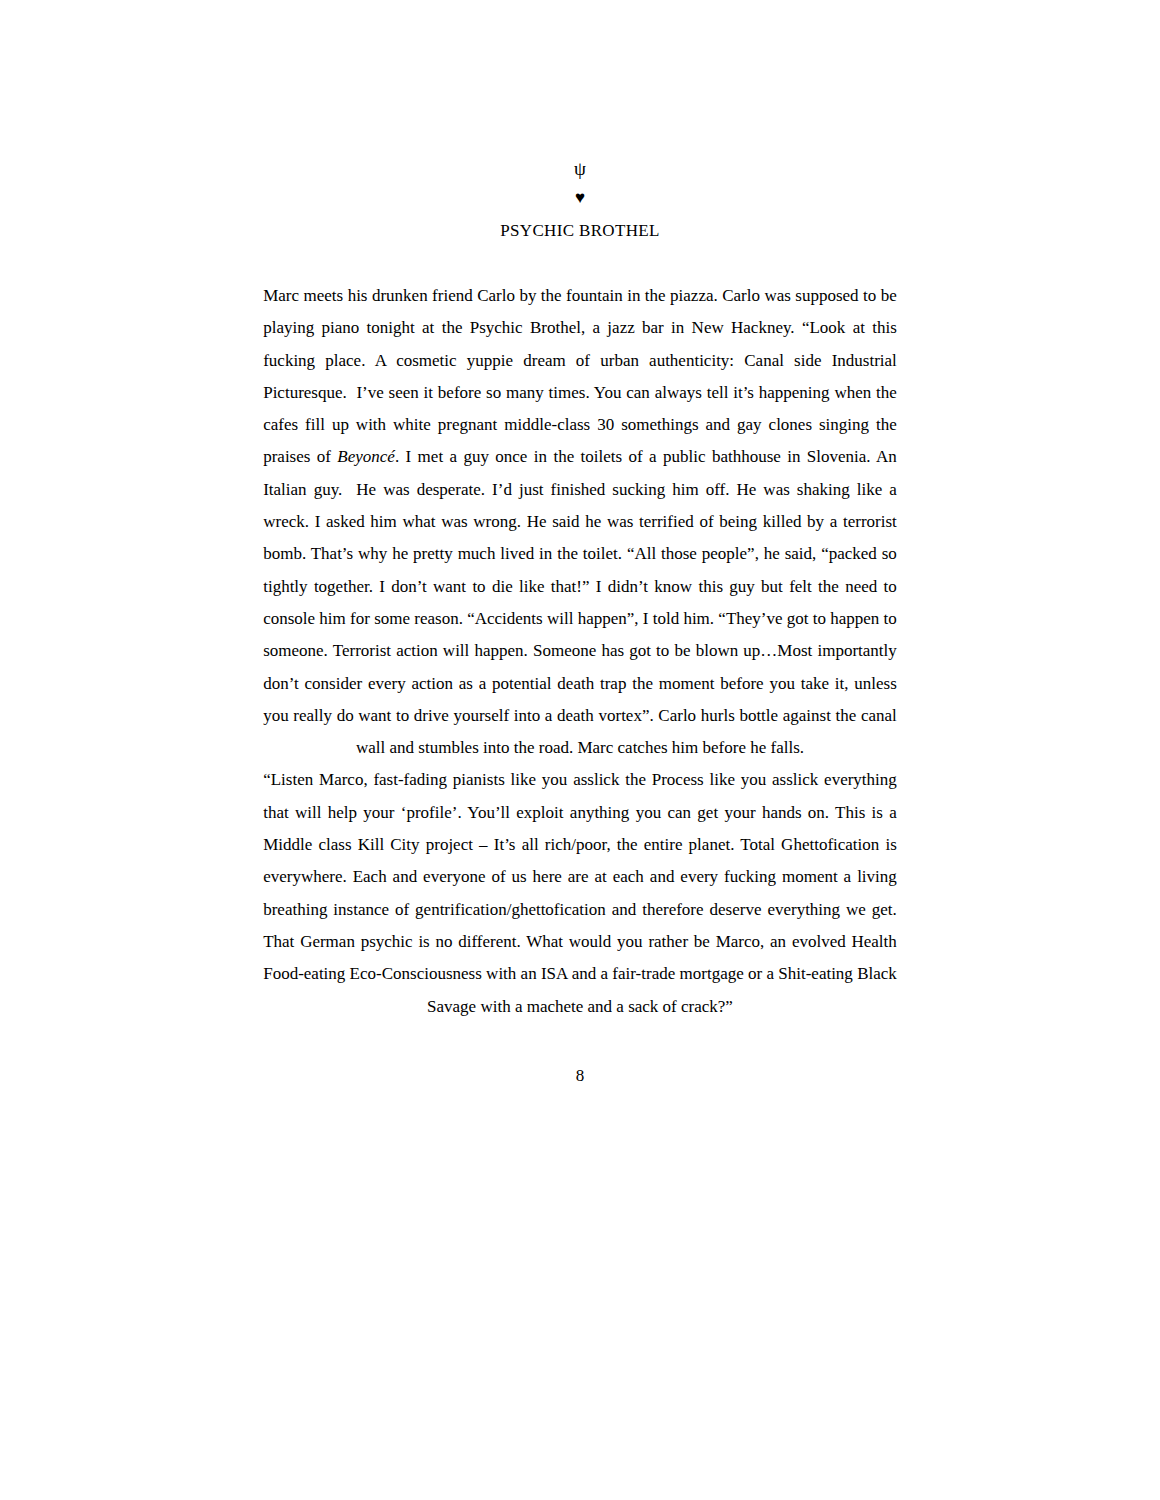ψ
♥
PSYCHIC BROTHEL
Marc meets his drunken friend Carlo by the fountain in the piazza. Carlo was supposed to be playing piano tonight at the Psychic Brothel, a jazz bar in New Hackney. “Look at this fucking place. A cosmetic yuppie dream of urban authenticity: Canal side Industrial Picturesque. I’ve seen it before so many times. You can always tell it’s happening when the cafes fill up with white pregnant middle-class 30 somethings and gay clones singing the praises of Beyoncé. I met a guy once in the toilets of a public bathhouse in Slovenia. An Italian guy. He was desperate. I’d just finished sucking him off. He was shaking like a wreck. I asked him what was wrong. He said he was terrified of being killed by a terrorist bomb. That’s why he pretty much lived in the toilet. “All those people”, he said, “packed so tightly together. I don’t want to die like that!” I didn’t know this guy but felt the need to console him for some reason. “Accidents will happen”, I told him. “They’ve got to happen to someone. Terrorist action will happen. Someone has got to be blown up…Most importantly don’t consider every action as a potential death trap the moment before you take it, unless you really do want to drive yourself into a death vortex”. Carlo hurls bottle against the canal wall and stumbles into the road. Marc catches him before he falls.
“Listen Marco, fast-fading pianists like you asslick the Process like you asslick everything that will help your ‘profile’. You’ll exploit anything you can get your hands on. This is a Middle class Kill City project – It’s all rich/poor, the entire planet. Total Ghettofication is everywhere. Each and everyone of us here are at each and every fucking moment a living breathing instance of gentrification/ghettofication and therefore deserve everything we get. That German psychic is no different. What would you rather be Marco, an evolved Health Food-eating Eco-Consciousness with an ISA and a fair-trade mortgage or a Shit-eating Black Savage with a machete and a sack of crack?”
8